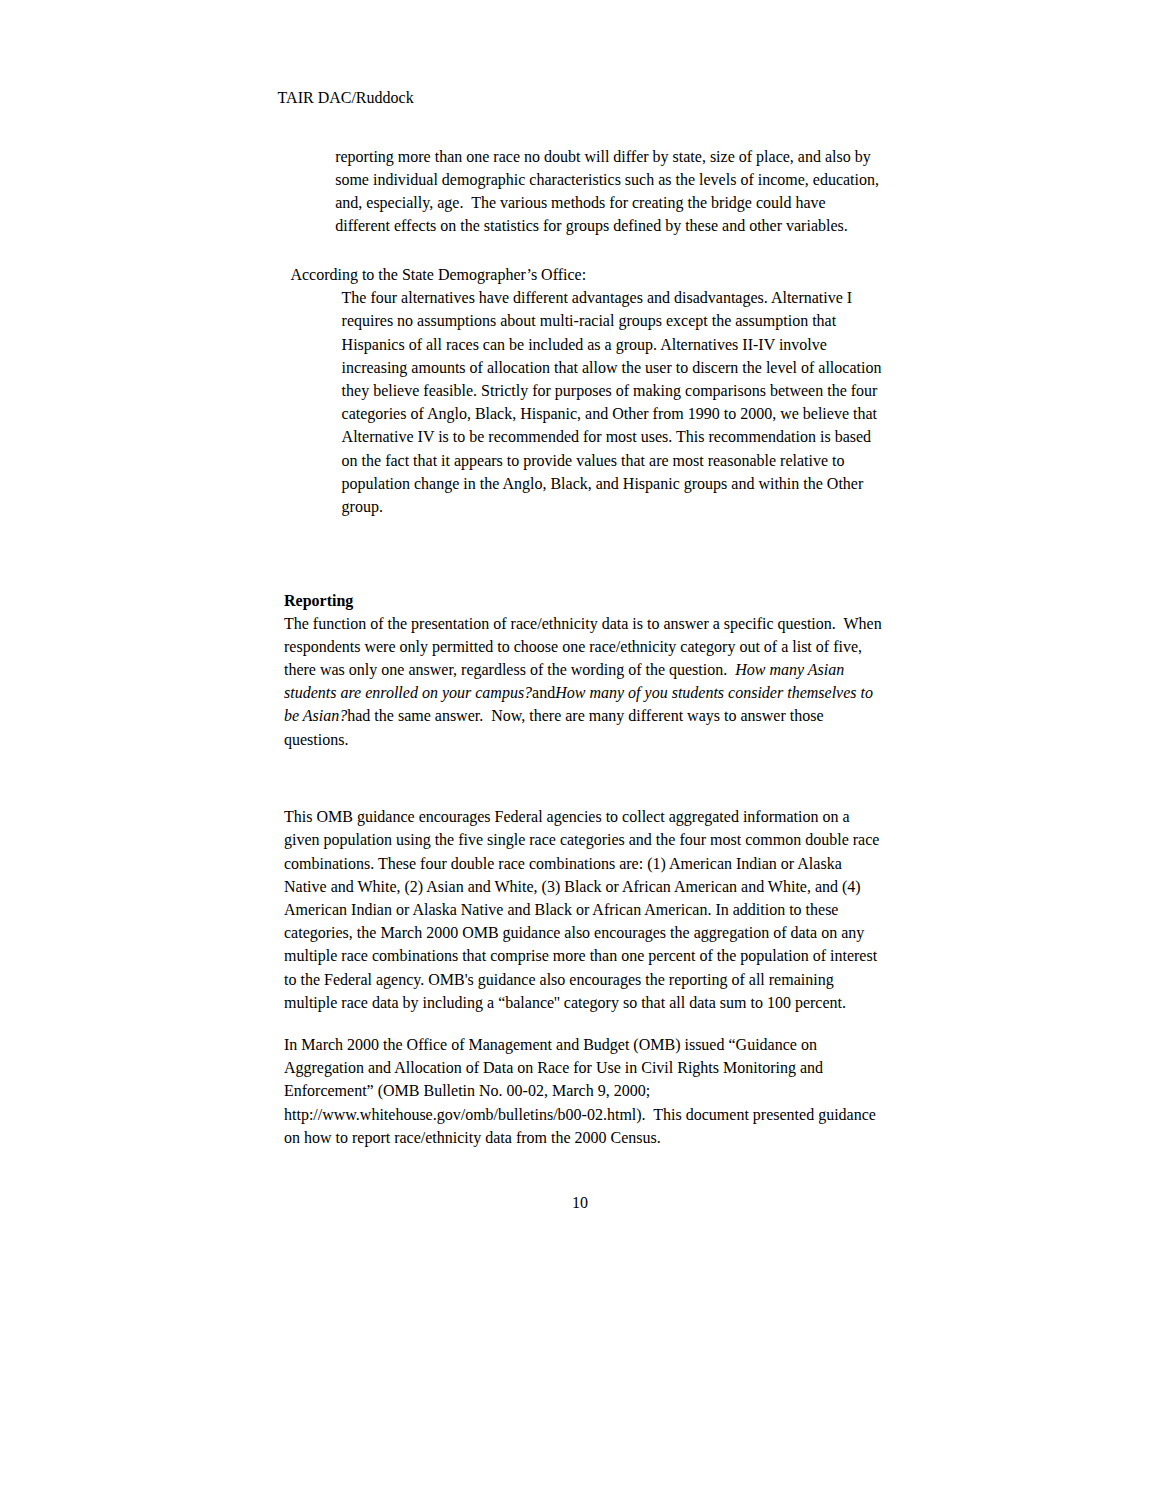TAIR DAC/Ruddock
reporting more than one race no doubt will differ by state, size of place, and also by some individual demographic characteristics such as the levels of income, education, and, especially, age. The various methods for creating the bridge could have different effects on the statistics for groups defined by these and other variables.
According to the State Demographer’s Office:
The four alternatives have different advantages and disadvantages. Alternative I requires no assumptions about multi-racial groups except the assumption that Hispanics of all races can be included as a group. Alternatives II-IV involve increasing amounts of allocation that allow the user to discern the level of allocation they believe feasible. Strictly for purposes of making comparisons between the four categories of Anglo, Black, Hispanic, and Other from 1990 to 2000, we believe that Alternative IV is to be recommended for most uses. This recommendation is based on the fact that it appears to provide values that are most reasonable relative to population change in the Anglo, Black, and Hispanic groups and within the Other group.
Reporting
The function of the presentation of race/ethnicity data is to answer a specific question. When respondents were only permitted to choose one race/ethnicity category out of a list of five, there was only one answer, regardless of the wording of the question. How many Asian students are enrolled on your campus?andHow many of you students consider themselves to be Asian?had the same answer. Now, there are many different ways to answer those questions.
This OMB guidance encourages Federal agencies to collect aggregated information on a given population using the five single race categories and the four most common double race combinations. These four double race combinations are: (1) American Indian or Alaska Native and White, (2) Asian and White, (3) Black or African American and White, and (4) American Indian or Alaska Native and Black or African American. In addition to these categories, the March 2000 OMB guidance also encourages the aggregation of data on any multiple race combinations that comprise more than one percent of the population of interest to the Federal agency. OMB's guidance also encourages the reporting of all remaining multiple race data by including a “balance'' category so that all data sum to 100 percent.
In March 2000 the Office of Management and Budget (OMB) issued “Guidance on Aggregation and Allocation of Data on Race for Use in Civil Rights Monitoring and Enforcement” (OMB Bulletin No. 00-02, March 9, 2000; http://www.whitehouse.gov/omb/bulletins/b00-02.html). This document presented guidance on how to report race/ethnicity data from the 2000 Census.
10